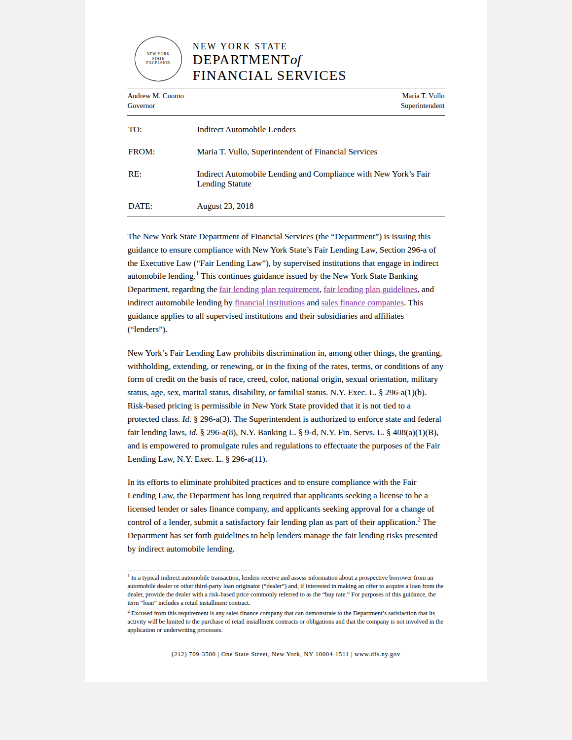NEW YORK
STATE
EXCELSIOR
New York State
Departmentof
Financial Services
Andrew M. Cuomo
Governor
Maria T. Vullo
Superintendent
| TO: | Indirect Automobile Lenders |
| FROM: | Maria T. Vullo, Superintendent of Financial Services |
| RE: | Indirect Automobile Lending and Compliance with New York’s Fair Lending Statute |
| DATE: | August 23, 2018 |
The New York State Department of Financial Services (the “Department”) is issuing this guidance to ensure compliance with New York State’s Fair Lending Law, Section 296-a of the Executive Law (“Fair Lending Law”), by supervised institutions that engage in indirect automobile lending.1 This continues guidance issued by the New York State Banking Department, regarding the fair lending plan requirement, fair lending plan guidelines, and indirect automobile lending by financial institutions and sales finance companies. This guidance applies to all supervised institutions and their subsidiaries and affiliates (“lenders”).
New York’s Fair Lending Law prohibits discrimination in, among other things, the granting, withholding, extending, or renewing, or in the fixing of the rates, terms, or conditions of any form of credit on the basis of race, creed, color, national origin, sexual orientation, military status, age, sex, marital status, disability, or familial status. N.Y. Exec. L. § 296-a(1)(b). Risk-based pricing is permissible in New York State provided that it is not tied to a protected class. Id. § 296-a(3). The Superintendent is authorized to enforce state and federal fair lending laws, id. § 296-a(8), N.Y. Banking L. § 9-d, N.Y. Fin. Servs. L. § 408(a)(1)(B), and is empowered to promulgate rules and regulations to effectuate the purposes of the Fair Lending Law, N.Y. Exec. L. § 296-a(11).
In its efforts to eliminate prohibited practices and to ensure compliance with the Fair Lending Law, the Department has long required that applicants seeking a license to be a licensed lender or sales finance company, and applicants seeking approval for a change of control of a lender, submit a satisfactory fair lending plan as part of their application.2 The Department has set forth guidelines to help lenders manage the fair lending risks presented by indirect automobile lending.
1 In a typical indirect automobile transaction, lenders receive and assess information about a prospective borrower from an automobile dealer or other third-party loan originator (“dealer”) and, if interested in making an offer to acquire a loan from the dealer, provide the dealer with a risk-based price commonly referred to as the “buy rate.” For purposes of this guidance, the term “loan” includes a retail installment contract.
2 Excused from this requirement is any sales finance company that can demonstrate to the Department’s satisfaction that its activity will be limited to the purchase of retail installment contracts or obligations and that the company is not involved in the application or underwriting processes.
(212) 709-3500 | One State Street, New York, NY 10004-1511 | www.dfs.ny.gov